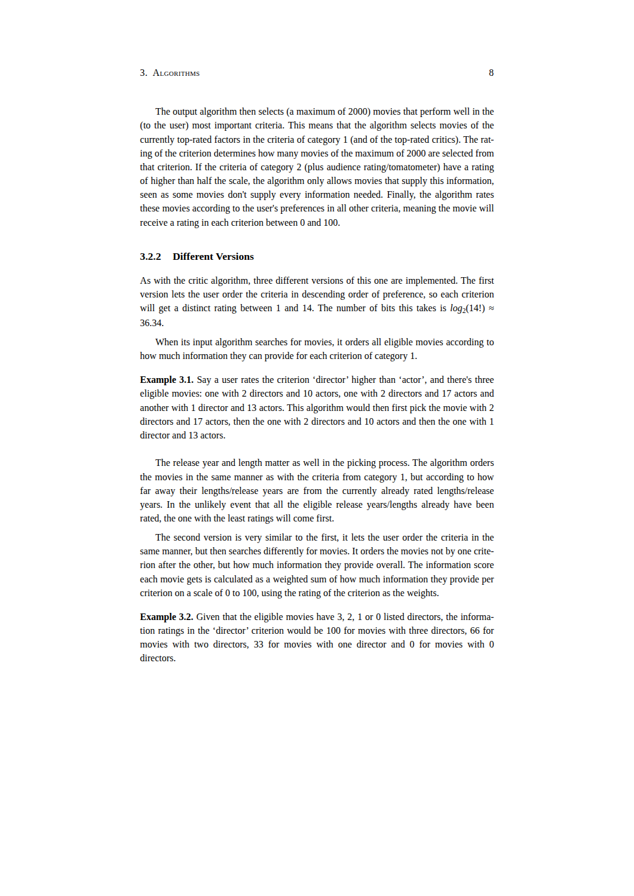3. Algorithms 8
The output algorithm then selects (a maximum of 2000) movies that perform well in the (to the user) most important criteria. This means that the algorithm selects movies of the currently top-rated factors in the criteria of category 1 (and of the top-rated critics). The rating of the criterion determines how many movies of the maximum of 2000 are selected from that criterion. If the criteria of category 2 (plus audience rating/tomatometer) have a rating of higher than half the scale, the algorithm only allows movies that supply this information, seen as some movies don't supply every information needed. Finally, the algorithm rates these movies according to the user's preferences in all other criteria, meaning the movie will receive a rating in each criterion between 0 and 100.
3.2.2 Different Versions
As with the critic algorithm, three different versions of this one are implemented. The first version lets the user order the criteria in descending order of preference, so each criterion will get a distinct rating between 1 and 14. The number of bits this takes is log2(14!) ≈ 36.34.
When its input algorithm searches for movies, it orders all eligible movies according to how much information they can provide for each criterion of category 1.
Example 3.1. Say a user rates the criterion ‘director’ higher than ‘actor’, and there's three eligible movies: one with 2 directors and 10 actors, one with 2 directors and 17 actors and another with 1 director and 13 actors. This algorithm would then first pick the movie with 2 directors and 17 actors, then the one with 2 directors and 10 actors and then the one with 1 director and 13 actors.
The release year and length matter as well in the picking process. The algorithm orders the movies in the same manner as with the criteria from category 1, but according to how far away their lengths/release years are from the currently already rated lengths/release years. In the unlikely event that all the eligible release years/lengths already have been rated, the one with the least ratings will come first.
The second version is very similar to the first, it lets the user order the criteria in the same manner, but then searches differently for movies. It orders the movies not by one criterion after the other, but how much information they provide overall. The information score each movie gets is calculated as a weighted sum of how much information they provide per criterion on a scale of 0 to 100, using the rating of the criterion as the weights.
Example 3.2. Given that the eligible movies have 3, 2, 1 or 0 listed directors, the information ratings in the ‘director’ criterion would be 100 for movies with three directors, 66 for movies with two directors, 33 for movies with one director and 0 for movies with 0 directors.